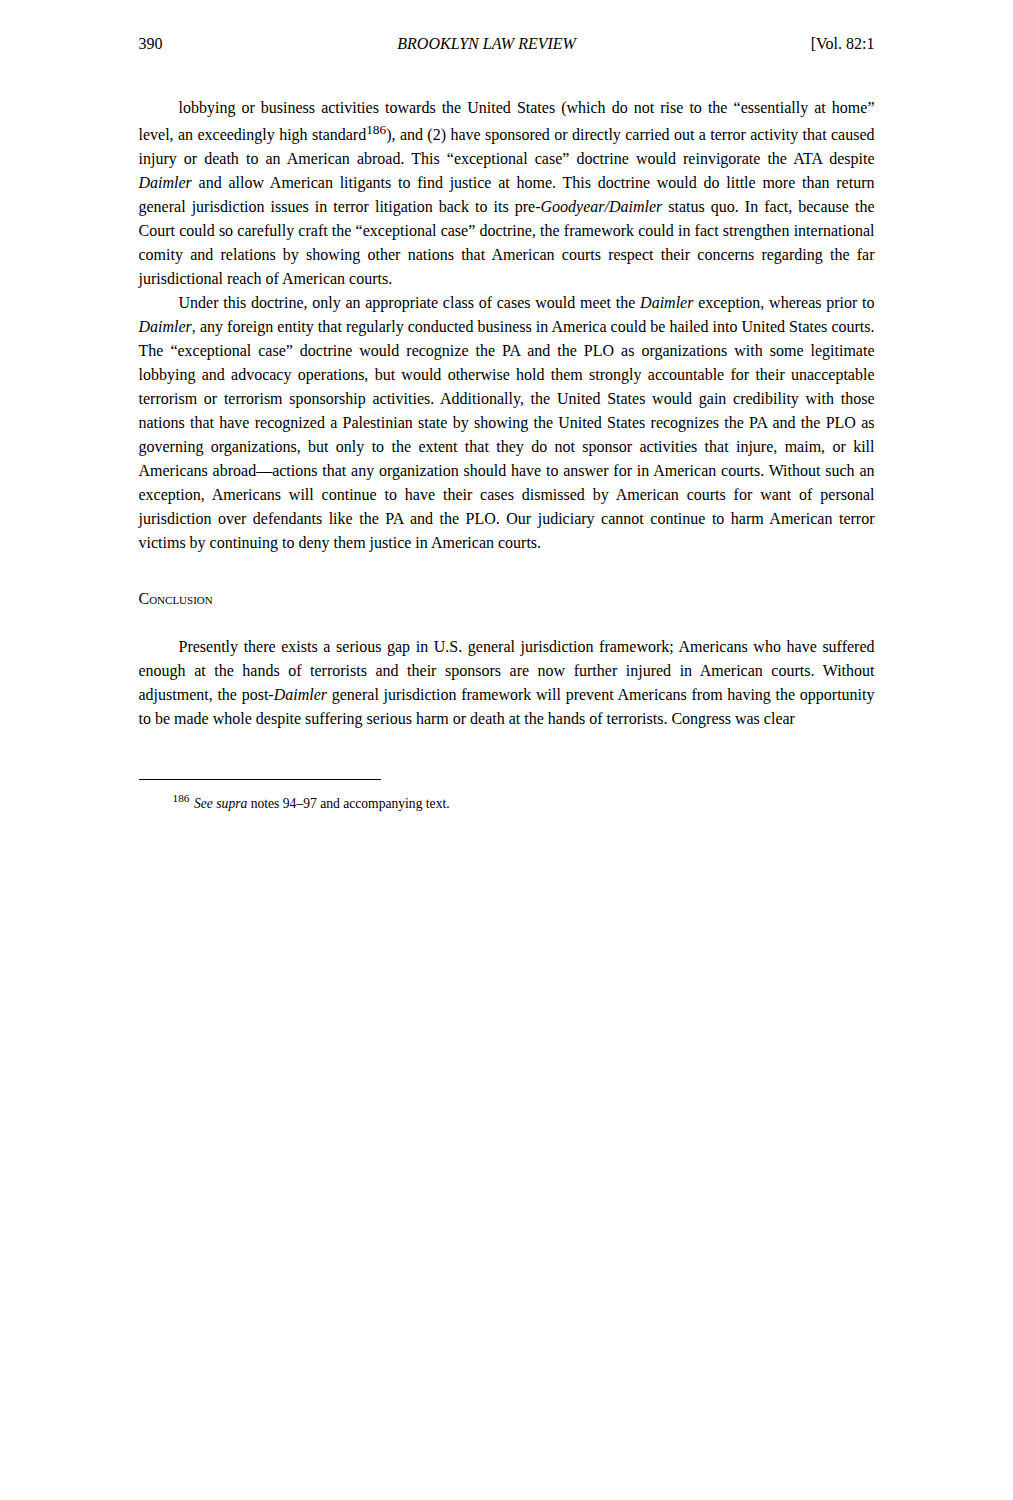390 BROOKLYN LAW REVIEW [Vol. 82:1
lobbying or business activities towards the United States (which do not rise to the “essentially at home” level, an exceedingly high standard186), and (2) have sponsored or directly carried out a terror activity that caused injury or death to an American abroad. This “exceptional case” doctrine would reinvigorate the ATA despite Daimler and allow American litigants to find justice at home. This doctrine would do little more than return general jurisdiction issues in terror litigation back to its pre-Goodyear/Daimler status quo. In fact, because the Court could so carefully craft the “exceptional case” doctrine, the framework could in fact strengthen international comity and relations by showing other nations that American courts respect their concerns regarding the far jurisdictional reach of American courts.
Under this doctrine, only an appropriate class of cases would meet the Daimler exception, whereas prior to Daimler, any foreign entity that regularly conducted business in America could be hailed into United States courts. The “exceptional case” doctrine would recognize the PA and the PLO as organizations with some legitimate lobbying and advocacy operations, but would otherwise hold them strongly accountable for their unacceptable terrorism or terrorism sponsorship activities. Additionally, the United States would gain credibility with those nations that have recognized a Palestinian state by showing the United States recognizes the PA and the PLO as governing organizations, but only to the extent that they do not sponsor activities that injure, maim, or kill Americans abroad—actions that any organization should have to answer for in American courts. Without such an exception, Americans will continue to have their cases dismissed by American courts for want of personal jurisdiction over defendants like the PA and the PLO. Our judiciary cannot continue to harm American terror victims by continuing to deny them justice in American courts.
Conclusion
Presently there exists a serious gap in U.S. general jurisdiction framework; Americans who have suffered enough at the hands of terrorists and their sponsors are now further injured in American courts. Without adjustment, the post-Daimler general jurisdiction framework will prevent Americans from having the opportunity to be made whole despite suffering serious harm or death at the hands of terrorists. Congress was clear
186See supra notes 94–97 and accompanying text.